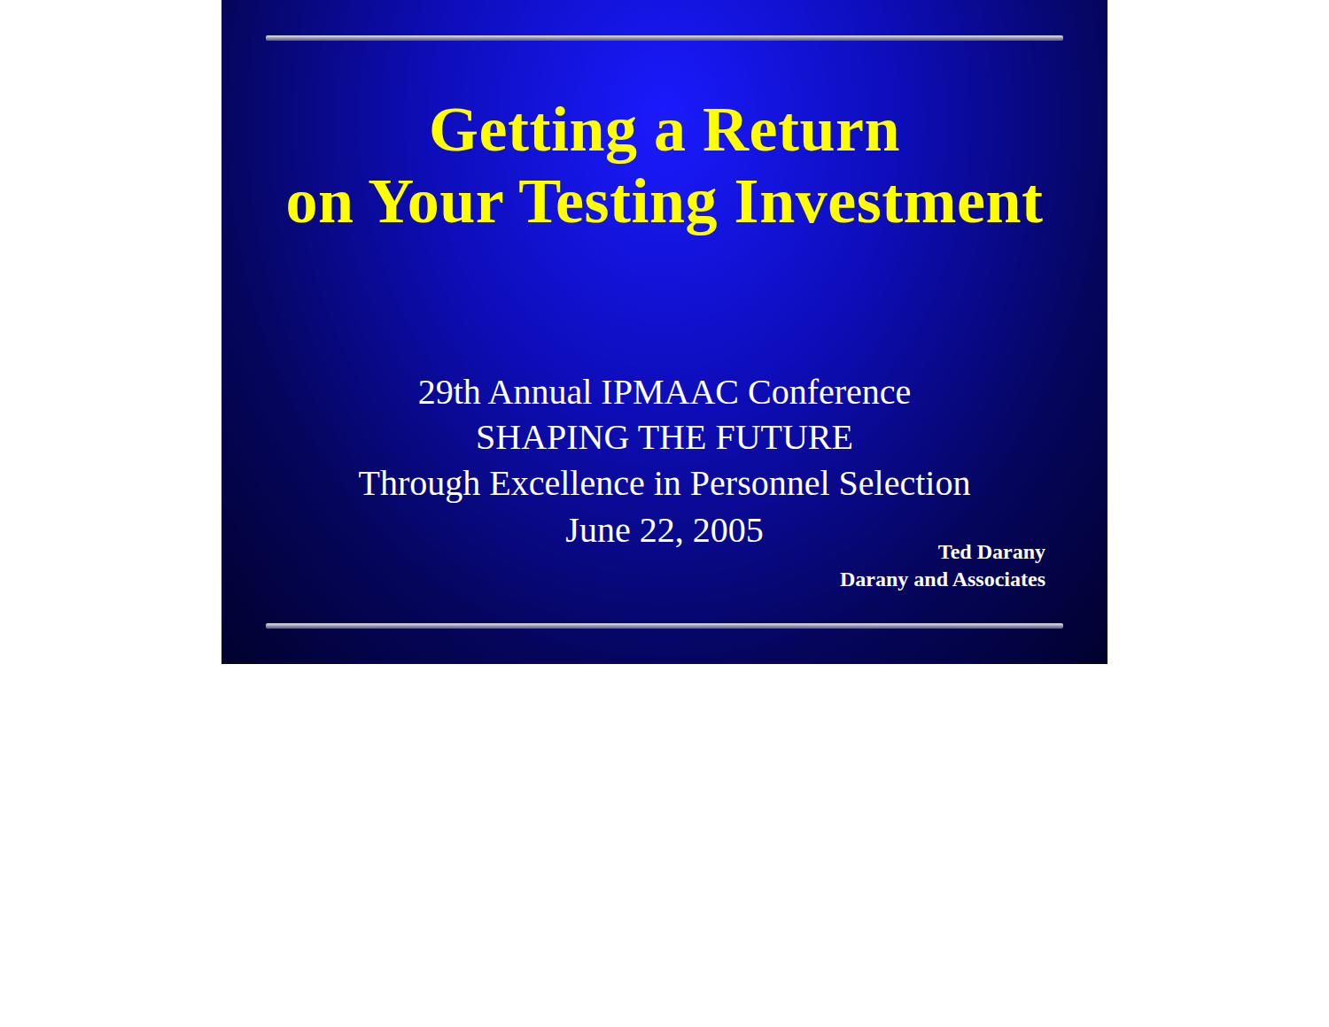Getting a Return
on Your Testing Investment
29th Annual IPMAAC Conference
SHAPING THE FUTURE
Through Excellence in Personnel Selection June 22, 2005
Ted Darany
Darany and Associates